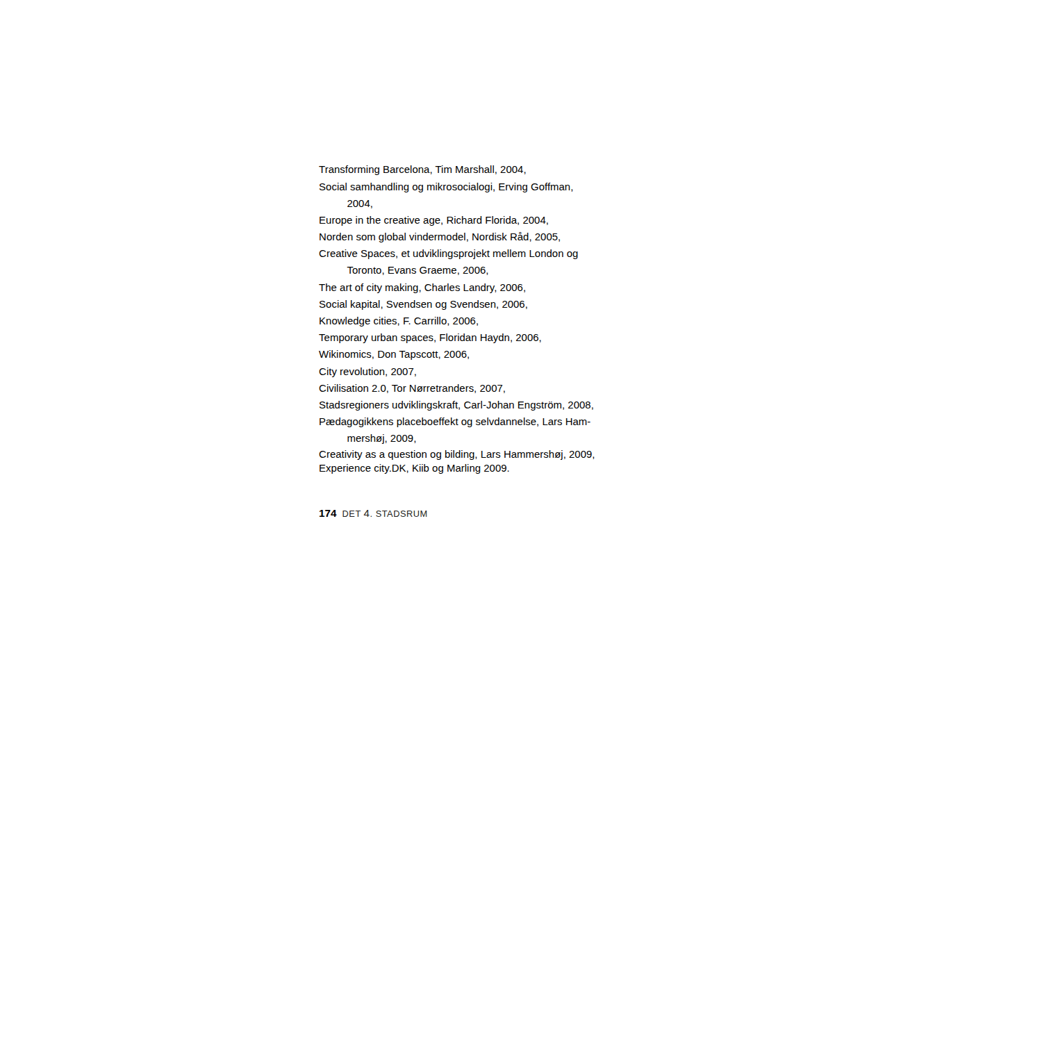Transforming Barcelona, Tim Marshall, 2004,
Social samhandling og mikrosocialogi, Erving Goffman,
2004,
Europe in the creative age, Richard Florida, 2004,
Norden som global vindermodel, Nordisk Råd, 2005,
Creative Spaces, et udviklingsprojekt mellem London og
Toronto, Evans Graeme, 2006,
The art of city making, Charles Landry, 2006,
Social kapital, Svendsen og Svendsen, 2006,
Knowledge cities, F. Carrillo, 2006,
Temporary urban spaces, Floridan Haydn, 2006,
Wikinomics, Don Tapscott, 2006,
City revolution, 2007,
Civilisation 2.0, Tor Nørretranders, 2007,
Stadsregioners udviklingskraft, Carl-Johan Engström, 2008,
Pædagogikkens placeboeffekt og selvdannelse, Lars Ham-
mershøj, 2009,
Creativity as a question og bilding, Lars Hammershøj, 2009,
Experience city.DK, Kiib og Marling 2009.
174 DET 4. STADSRUM